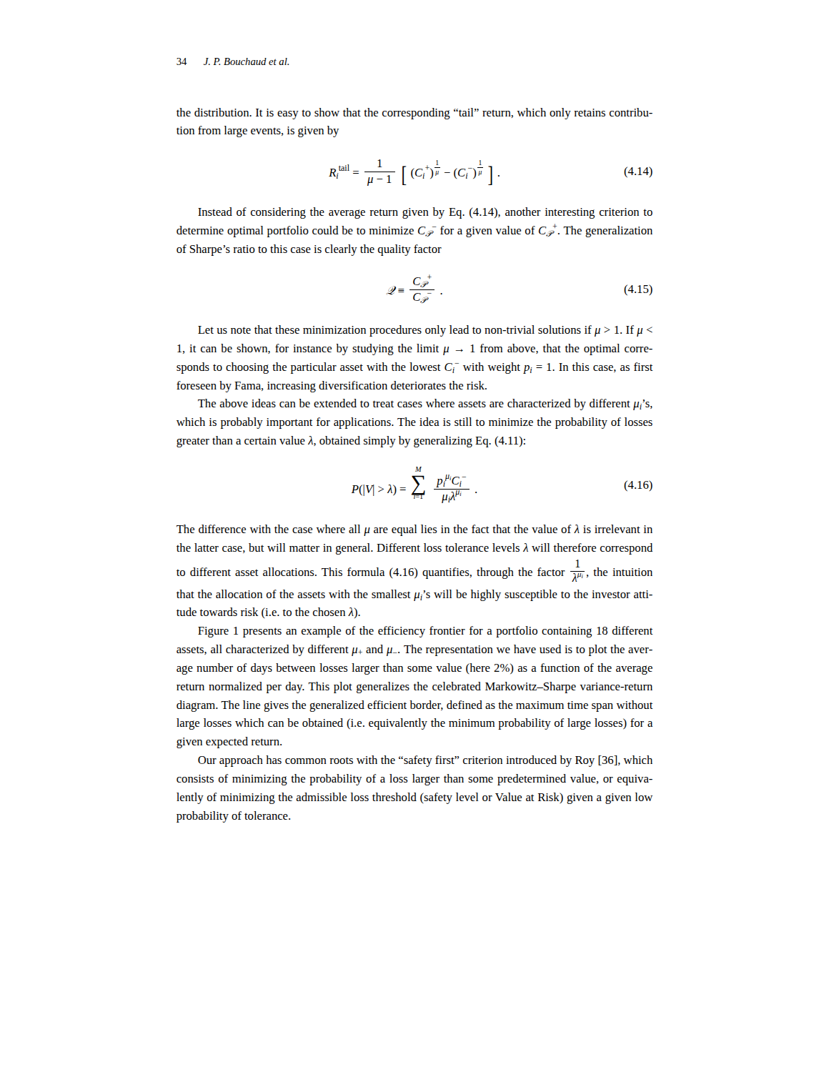34 J. P. Bouchaud et al.
the distribution. It is easy to show that the corresponding “tail” return, which only retains contribution from large events, is given by
Ritail = 1 μ − 1 [ (Ci+)1 μ − (Ci−)1 μ ] .
(4.14)
Instead of considering the average return given by Eq. (4.14), another interesting criterion to determine optimal portfolio could be to minimize C𝒫− for a given value of C𝒫+. The generalization of Sharpe’s ratio to this case is clearly the quality factor
𝒬 ≡ C𝒫+ C𝒫− .
(4.15)
Let us note that these minimization procedures only lead to non-trivial solutions if μ > 1. If μ < 1, it can be shown, for instance by studying the limit μ → 1 from above, that the optimal corresponds to choosing the particular asset with the lowest Ci− with weight pi = 1. In this case, as first foreseen by Fama, increasing diversification deteriorates the risk.
The above ideas can be extended to treat cases where assets are characterized by different μi’s, which is probably important for applications. The idea is still to minimize the probability of losses greater than a certain value λ, obtained simply by generalizing Eq. (4.11):
P(|V| > λ) = M ∑ i=1 piμiCi− μiλμi .
(4.16)
The difference with the case where all μ are equal lies in the fact that the value of λ is irrelevant in the latter case, but will matter in general. Different loss tolerance levels λ will therefore correspond to different asset allocations. This formula (4.16) quantifies, through the factor 1 λμi, the intuition that the allocation of the assets with the smallest μi’s will be highly susceptible to the investor attitude towards risk (i.e. to the chosen λ).
Figure 1 presents an example of the efficiency frontier for a portfolio containing 18 different assets, all characterized by different μ+ and μ−. The representation we have used is to plot the average number of days between losses larger than some value (here 2%) as a function of the average return normalized per day. This plot generalizes the celebrated Markowitz–Sharpe variance-return diagram. The line gives the generalized efficient border, defined as the maximum time span without large losses which can be obtained (i.e. equivalently the minimum probability of large losses) for a given expected return.
Our approach has common roots with the “safety first” criterion introduced by Roy [36], which consists of minimizing the probability of a loss larger than some predetermined value, or equivalently of minimizing the admissible loss threshold (safety level or Value at Risk) given a given low probability of tolerance.